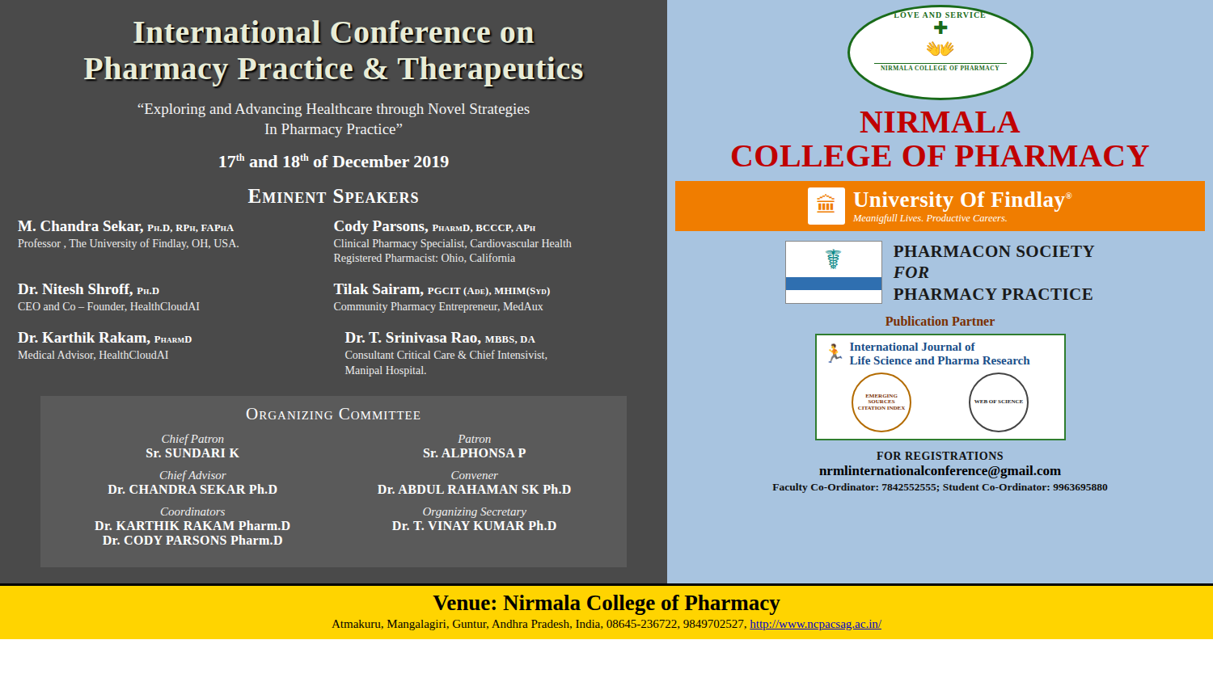International Conference on
Pharmacy Practice & Therapeutics
“Exploring and Advancing Healthcare through Novel Strategies
In Pharmacy Practice”
17th and 18th of December 2019
Eminent Speakers
M. Chandra Sekar, Ph.D, RPh, FAPhA
Professor , The University of Findlay, OH, USA.
Cody Parsons, PharmD, BCCCP, APh
Clinical Pharmacy Specialist, Cardiovascular Health
Registered Pharmacist: Ohio, California
Dr. Nitesh Shroff, Ph.D
CEO and Co – Founder, HealthCloudAI
Tilak Sairam, PGCIT (Ade), MHIM(Syd)
Community Pharmacy Entrepreneur, MedAux
Dr. Karthik Rakam, PharmD
Medical Advisor, HealthCloudAI
Dr. T. Srinivasa Rao, MBBS, DA
Consultant Critical Care & Chief Intensivist,
Manipal Hospital.
Organizing Committee
Chief Patron
Sr. SUNDARI K
Patron
Sr. ALPHONSA P
Chief Advisor
Dr. CHANDRA SEKAR Ph.D
Convener
Dr. ABDUL RAHAMAN SK Ph.D
Coordinators
Dr. KARTHIK RAKAM Pharm.D
Dr. CODY PARSONS Pharm.D
Organizing Secretary
Dr. T. VINAY KUMAR Ph.D
LOVE AND SERVICE
✚
👐
NIRMALA COLLEGE OF PHARMACY
NIRMALA
COLLEGE OF PHARMACY
🏛
University Of Findlay®
Meanigfull Lives. Productive Careers.
☤
PHARMACON SOCIETY
FOR
PHARMACY PRACTICE
Publication Partner
🏃 International Journal of
Life Science and Pharma Research
EMERGING SOURCES CITATION INDEX
WEB OF SCIENCE
FOR REGISTRATIONS
nrmlinternationalconference@gmail.com
Faculty Co-Ordinator: 7842552555; Student Co-Ordinator: 9963695880
Venue: Nirmala College of Pharmacy
Atmakuru, Mangalagiri, Guntur, Andhra Pradesh, India, 08645-236722, 9849702527, http://www.ncpacsag.ac.in/